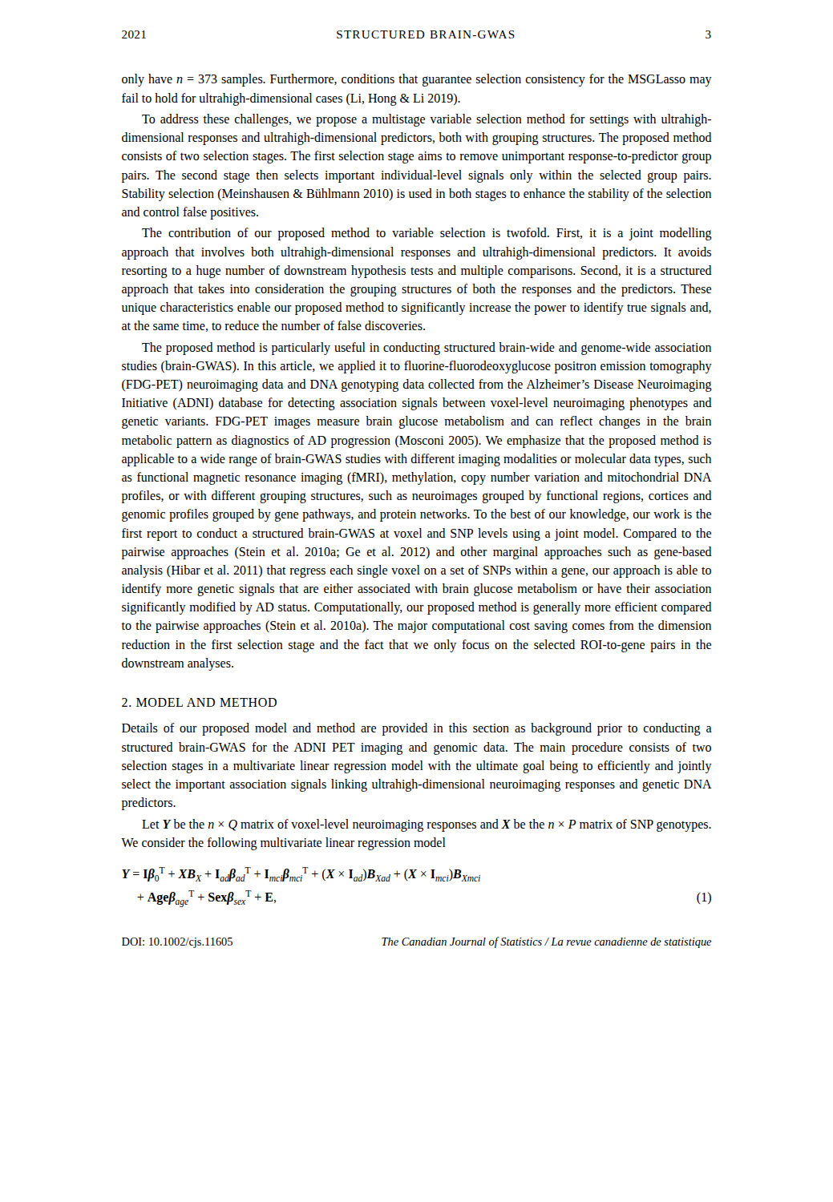2021 Structured Brain-GWAS 3
only have n = 373 samples. Furthermore, conditions that guarantee selection consistency for the MSGLasso may fail to hold for ultrahigh-dimensional cases (Li, Hong & Li 2019).
To address these challenges, we propose a multistage variable selection method for settings with ultrahigh-dimensional responses and ultrahigh-dimensional predictors, both with grouping structures. The proposed method consists of two selection stages. The first selection stage aims to remove unimportant response-to-predictor group pairs. The second stage then selects important individual-level signals only within the selected group pairs. Stability selection (Meinshausen & Bühlmann 2010) is used in both stages to enhance the stability of the selection and control false positives.
The contribution of our proposed method to variable selection is twofold. First, it is a joint modelling approach that involves both ultrahigh-dimensional responses and ultrahigh-dimensional predictors. It avoids resorting to a huge number of downstream hypothesis tests and multiple comparisons. Second, it is a structured approach that takes into consideration the grouping structures of both the responses and the predictors. These unique characteristics enable our proposed method to significantly increase the power to identify true signals and, at the same time, to reduce the number of false discoveries.
The proposed method is particularly useful in conducting structured brain-wide and genome-wide association studies (brain-GWAS). In this article, we applied it to fluorine-fluorodeoxyglucose positron emission tomography (FDG-PET) neuroimaging data and DNA genotyping data collected from the Alzheimer’s Disease Neuroimaging Initiative (ADNI) database for detecting association signals between voxel-level neuroimaging phenotypes and genetic variants. FDG-PET images measure brain glucose metabolism and can reflect changes in the brain metabolic pattern as diagnostics of AD progression (Mosconi 2005). We emphasize that the proposed method is applicable to a wide range of brain-GWAS studies with different imaging modalities or molecular data types, such as functional magnetic resonance imaging (fMRI), methylation, copy number variation and mitochondrial DNA profiles, or with different grouping structures, such as neuroimages grouped by functional regions, cortices and genomic profiles grouped by gene pathways, and protein networks. To the best of our knowledge, our work is the first report to conduct a structured brain-GWAS at voxel and SNP levels using a joint model. Compared to the pairwise approaches (Stein et al. 2010a; Ge et al. 2012) and other marginal approaches such as gene-based analysis (Hibar et al. 2011) that regress each single voxel on a set of SNPs within a gene, our approach is able to identify more genetic signals that are either associated with brain glucose metabolism or have their association significantly modified by AD status. Computationally, our proposed method is generally more efficient compared to the pairwise approaches (Stein et al. 2010a). The major computational cost saving comes from the dimension reduction in the first selection stage and the fact that we only focus on the selected ROI-to-gene pairs in the downstream analyses.
2. Model and Method
Details of our proposed model and method are provided in this section as background prior to conducting a structured brain-GWAS for the ADNI PET imaging and genomic data. The main procedure consists of two selection stages in a multivariate linear regression model with the ultimate goal being to efficiently and jointly select the important association signals linking ultrahigh-dimensional neuroimaging responses and genetic DNA predictors.
Let Y be the n × Q matrix of voxel-level neuroimaging responses and X be the n × P matrix of SNP genotypes. We consider the following multivariate linear regression model
Y = Iβ0T + XBX + IadβadT + ImciβmciT + (X × Iad)BXad + (X × Imci)BXmci
+ Age βageT + Sex βsexT + E,
(1)
DOI: 10.1002/cjs.11605 The Canadian Journal of Statistics / La revue canadienne de statistique